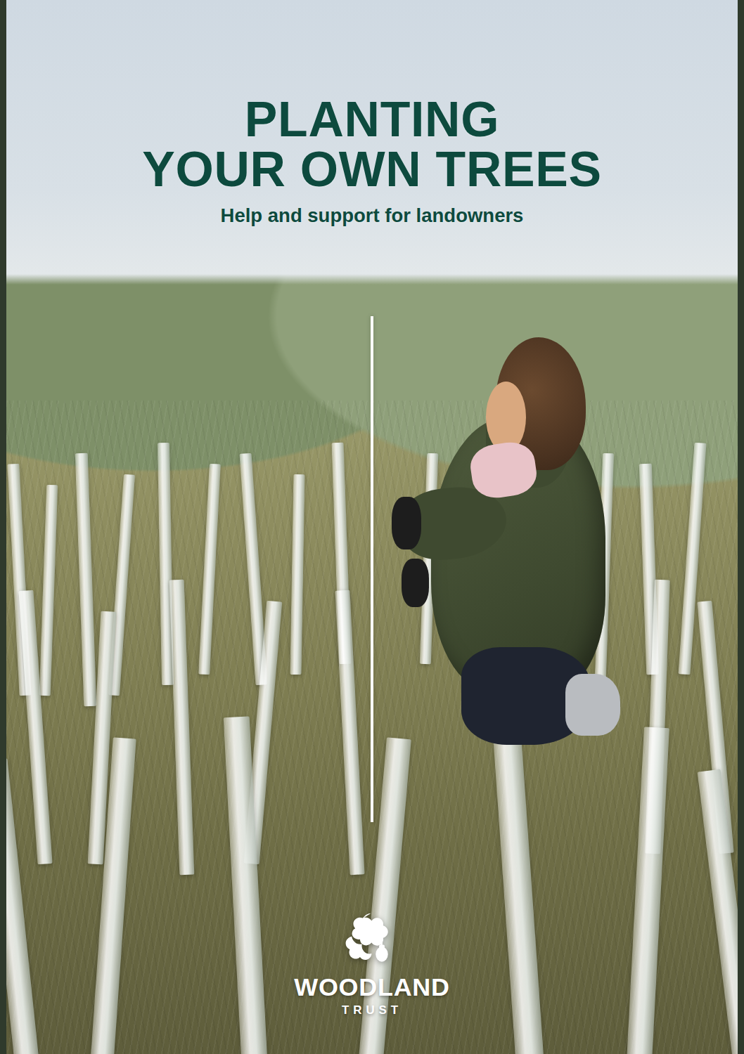Planting
Your Own Trees
Help and support for landowners
WOODLAND
TRUST